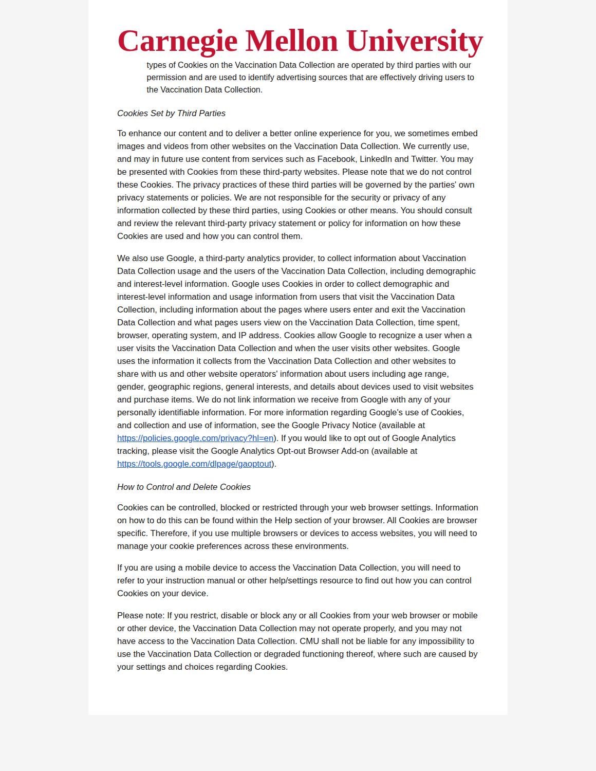Carnegie Mellon University
types of Cookies on the Vaccination Data Collection are operated by third parties with our permission and are used to identify advertising sources that are effectively driving users to the Vaccination Data Collection.
Cookies Set by Third Parties
To enhance our content and to deliver a better online experience for you, we sometimes embed images and videos from other websites on the Vaccination Data Collection. We currently use, and may in future use content from services such as Facebook, LinkedIn and Twitter. You may be presented with Cookies from these third-party websites. Please note that we do not control these Cookies. The privacy practices of these third parties will be governed by the parties' own privacy statements or policies. We are not responsible for the security or privacy of any information collected by these third parties, using Cookies or other means. You should consult and review the relevant third-party privacy statement or policy for information on how these Cookies are used and how you can control them.
We also use Google, a third-party analytics provider, to collect information about Vaccination Data Collection usage and the users of the Vaccination Data Collection, including demographic and interest-level information. Google uses Cookies in order to collect demographic and interest-level information and usage information from users that visit the Vaccination Data Collection, including information about the pages where users enter and exit the Vaccination Data Collection and what pages users view on the Vaccination Data Collection, time spent, browser, operating system, and IP address. Cookies allow Google to recognize a user when a user visits the Vaccination Data Collection and when the user visits other websites. Google uses the information it collects from the Vaccination Data Collection and other websites to share with us and other website operators' information about users including age range, gender, geographic regions, general interests, and details about devices used to visit websites and purchase items. We do not link information we receive from Google with any of your personally identifiable information. For more information regarding Google's use of Cookies, and collection and use of information, see the Google Privacy Notice (available at https://policies.google.com/privacy?hl=en). If you would like to opt out of Google Analytics tracking, please visit the Google Analytics Opt-out Browser Add-on (available at https://tools.google.com/dlpage/gaoptout).
How to Control and Delete Cookies
Cookies can be controlled, blocked or restricted through your web browser settings. Information on how to do this can be found within the Help section of your browser. All Cookies are browser specific. Therefore, if you use multiple browsers or devices to access websites, you will need to manage your cookie preferences across these environments.
If you are using a mobile device to access the Vaccination Data Collection, you will need to refer to your instruction manual or other help/settings resource to find out how you can control Cookies on your device.
Please note: If you restrict, disable or block any or all Cookies from your web browser or mobile or other device, the Vaccination Data Collection may not operate properly, and you may not have access to the Vaccination Data Collection. CMU shall not be liable for any impossibility to use the Vaccination Data Collection or degraded functioning thereof, where such are caused by your settings and choices regarding Cookies.